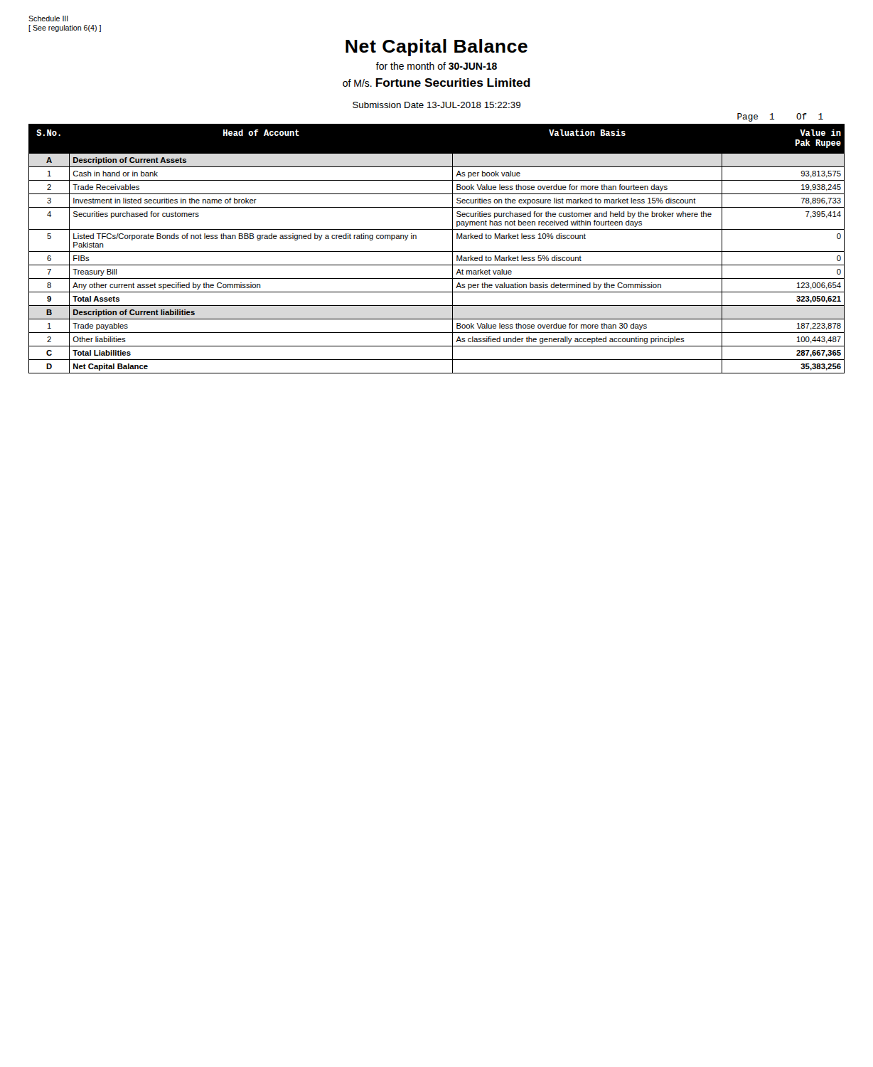Schedule III
[ See regulation 6(4) ]
Net Capital Balance
for the month of 30-JUN-18
of M/s. Fortune Securities Limited
Submission Date 13-JUL-2018 15:22:39
Page 1 Of 1
| S.No. | Head of Account | Valuation Basis | Value in Pak Rupee |
| --- | --- | --- | --- |
| A | Description of Current Assets | | |
| 1 | Cash in hand or in bank | As per book value | 93,813,575 |
| 2 | Trade Receivables | Book Value less those overdue for more than fourteen days | 19,938,245 |
| 3 | Investment in listed securities in the name of broker | Securities on the exposure list marked to market less 15% discount | 78,896,733 |
| 4 | Securities purchased for customers | Securities purchased for the customer and held by the broker where the payment has not been received within fourteen days | 7,395,414 |
| 5 | Listed TFCs/Corporate Bonds of not less than BBB grade assigned by a credit rating company in Pakistan | Marked to Market less 10% discount | 0 |
| 6 | FIBs | Marked to Market less 5% discount | 0 |
| 7 | Treasury Bill | At market value | 0 |
| 8 | Any other current asset specified by the Commission | As per the valuation basis determined by the Commission | 123,006,654 |
| 9 | Total Assets | | 323,050,621 |
| B | Description of Current liabilities | | |
| 1 | Trade payables | Book Value less those overdue for more than 30 days | 187,223,878 |
| 2 | Other liabilities | As classified under the generally accepted accounting principles | 100,443,487 |
| C | Total Liabilities | | 287,667,365 |
| D | Net Capital Balance | | 35,383,256 |